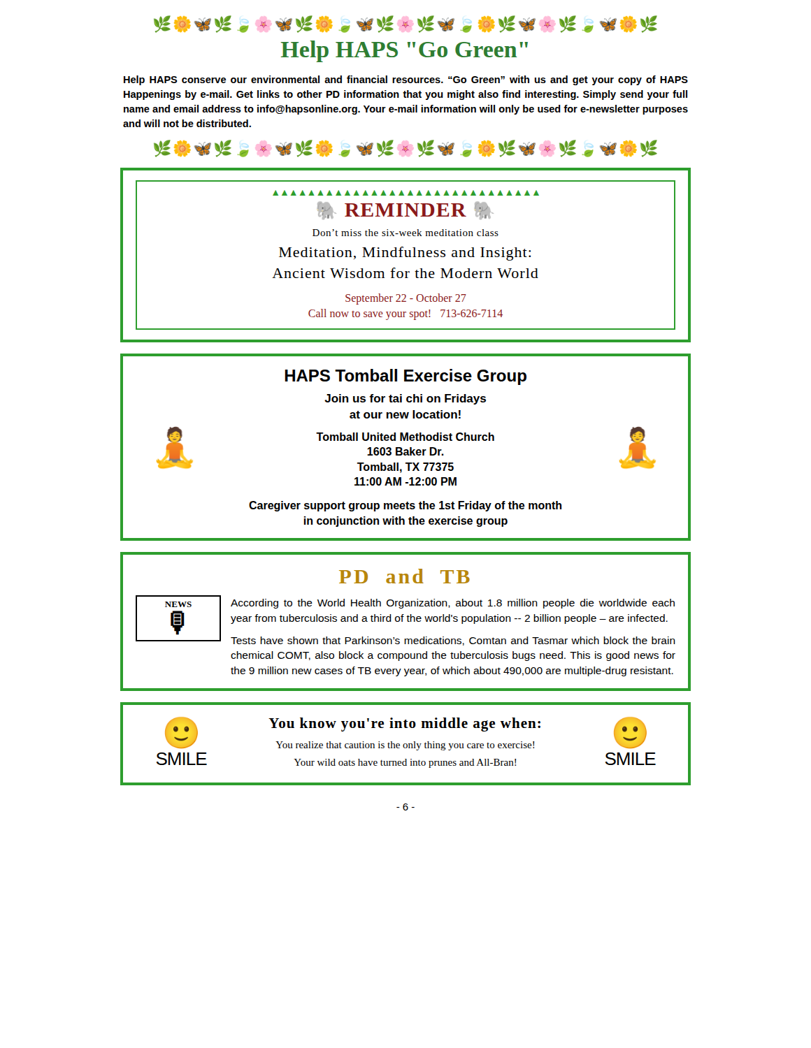🌿🌼🦋🌿🍃🌸🦋🌿🌼🍃🦋🌿🌸🌿🦋🍃🌼🌿🦋🌸🌿🍃🦋🌼🌿
Help HAPS "Go Green"
Help HAPS conserve our environmental and financial resources. “Go Green” with us and get your copy of HAPS Happenings by e-mail. Get links to other PD information that you might also find interesting. Simply send your full name and email address to info@hapsonline.org. Your e-mail information will only be used for e-newsletter purposes and will not be distributed.
🌿🌼🦋🌿🍃🌸🦋🌿🌼🍃🦋🌿🌸🌿🦋🍃🌼🌿🦋🌸🌿🍃🦋🌼🌿
▲▲▲▲▲▲▲▲▲▲▲▲▲▲▲▲▲▲▲▲▲▲▲▲▲▲▲▲▲▲
🐘 REMINDER 🐘
Don’t miss the six-week meditation class
Meditation, Mindfulness and Insight:
Ancient Wisdom for the Modern World
September 22 - October 27
Call now to save your spot! 713-626-7114
🧘
HAPS Tomball Exercise Group
Join us for tai chi on Fridays
at our new location!
Tomball United Methodist Church
1603 Baker Dr.
Tomball, TX 77375
11:00 AM -12:00 PM
Caregiver support group meets the 1st Friday of the month
in conjunction with the exercise group
🧘
PD and TB
NEWS 🎙
According to the World Health Organization, about 1.8 million people die worldwide each year from tuberculosis and a third of the world's population -- 2 billion people – are infected.
Tests have shown that Parkinson’s medications, Comtan and Tasmar which block the brain chemical COMT, also block a compound the tuberculosis bugs need. This is good news for the 9 million new cases of TB every year, of which about 490,000 are multiple-drug resistant.
🙂SMILE
You know you're into middle age when:
You realize that caution is the only thing you care to exercise!
Your wild oats have turned into prunes and All-Bran!
🙂SMILE
- 6 -